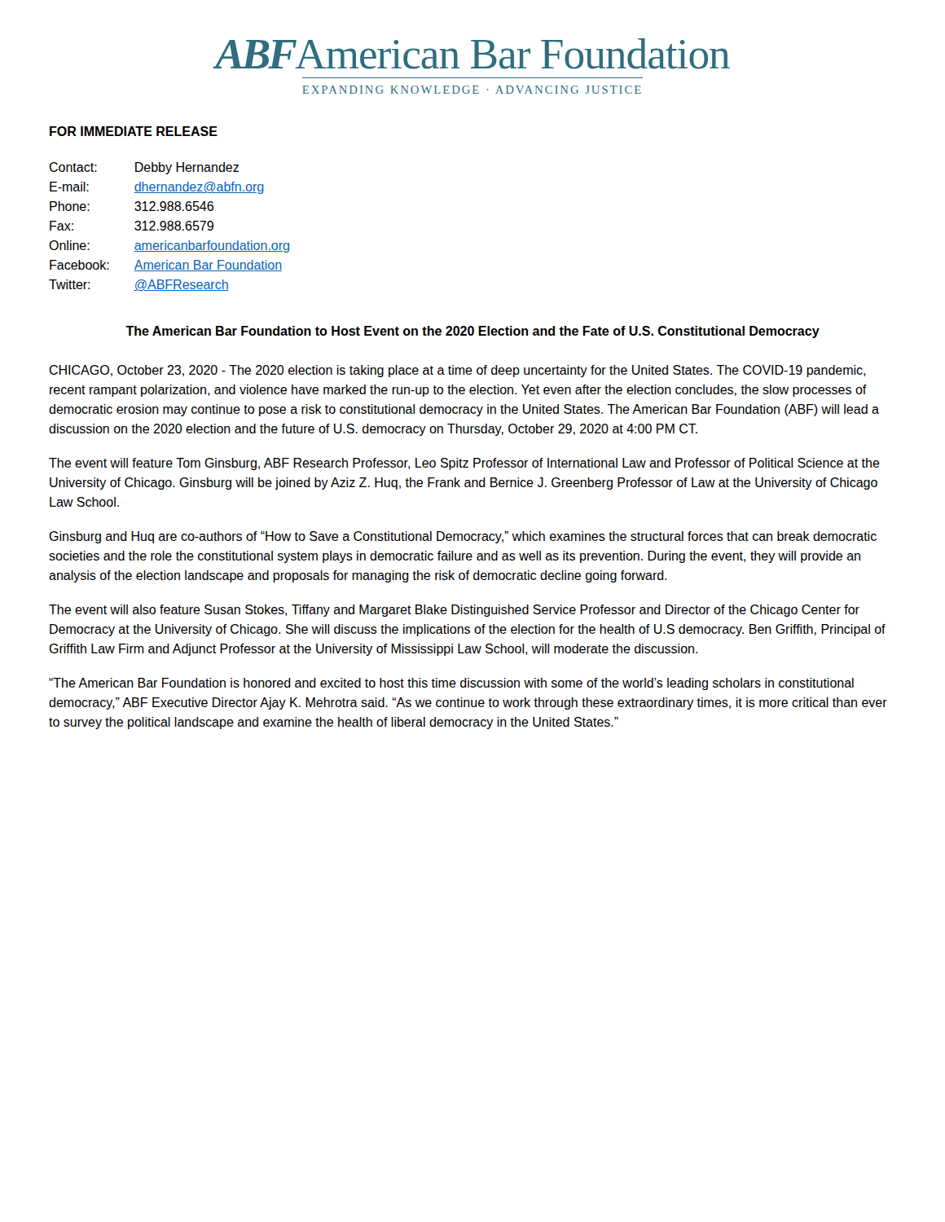ABFAmerican Bar Foundation
EXPANDING KNOWLEDGE · ADVANCING JUSTICE
FOR IMMEDIATE RELEASE
| Contact: | Debby Hernandez |
| E-mail: | dhernandez@abfn.org |
| Phone: | 312.988.6546 |
| Fax: | 312.988.6579 |
| Online: | americanbarfoundation.org |
| Facebook: | American Bar Foundation |
| Twitter: | @ABFResearch |
The American Bar Foundation to Host Event on the 2020 Election and the Fate of U.S. Constitutional Democracy
CHICAGO, October 23, 2020 - The 2020 election is taking place at a time of deep uncertainty for the United States. The COVID-19 pandemic, recent rampant polarization, and violence have marked the run-up to the election. Yet even after the election concludes, the slow processes of democratic erosion may continue to pose a risk to constitutional democracy in the United States. The American Bar Foundation (ABF) will lead a discussion on the 2020 election and the future of U.S. democracy on Thursday, October 29, 2020 at 4:00 PM CT.
The event will feature Tom Ginsburg, ABF Research Professor, Leo Spitz Professor of International Law and Professor of Political Science at the University of Chicago. Ginsburg will be joined by Aziz Z. Huq, the Frank and Bernice J. Greenberg Professor of Law at the University of Chicago Law School.
Ginsburg and Huq are co-authors of “How to Save a Constitutional Democracy,” which examines the structural forces that can break democratic societies and the role the constitutional system plays in democratic failure and as well as its prevention. During the event, they will provide an analysis of the election landscape and proposals for managing the risk of democratic decline going forward.
The event will also feature Susan Stokes, Tiffany and Margaret Blake Distinguished Service Professor and Director of the Chicago Center for Democracy at the University of Chicago. She will discuss the implications of the election for the health of U.S democracy. Ben Griffith, Principal of Griffith Law Firm and Adjunct Professor at the University of Mississippi Law School, will moderate the discussion.
“The American Bar Foundation is honored and excited to host this time discussion with some of the world’s leading scholars in constitutional democracy,” ABF Executive Director Ajay K. Mehrotra said. “As we continue to work through these extraordinary times, it is more critical than ever to survey the political landscape and examine the health of liberal democracy in the United States.”